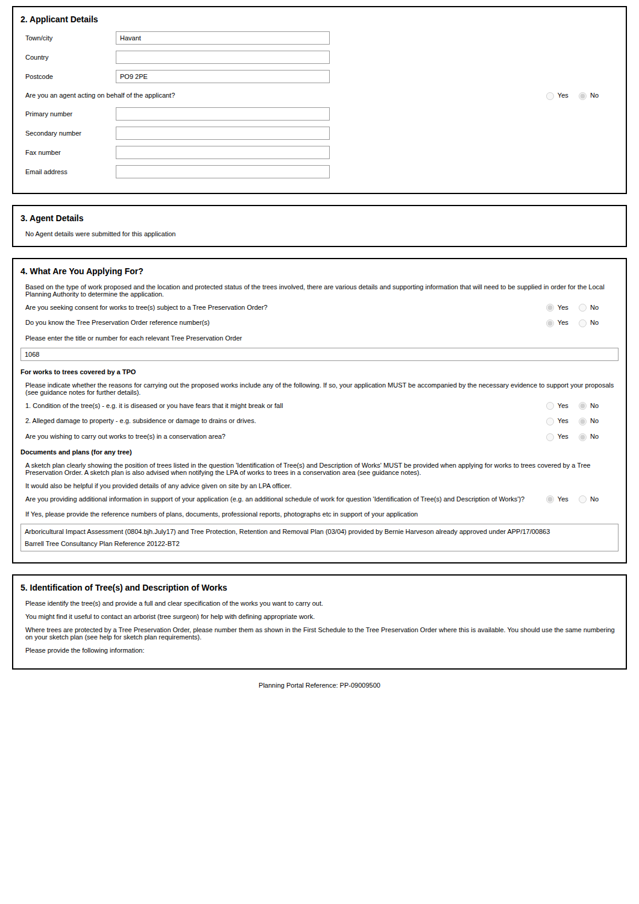2. Applicant Details
Town/city
Country
Postcode
Are you an agent acting on behalf of the applicant?
Yes No
Primary number
Secondary number
Fax number
Email address
3. Agent Details
No Agent details were submitted for this application
4. What Are You Applying For?
Based on the type of work proposed and the location and protected status of the trees involved, there are various details and supporting information that will need to be supplied in order for the Local Planning Authority to determine the application.
Are you seeking consent for works to tree(s) subject to a Tree Preservation Order?
Yes No
Do you know the Tree Preservation Order reference number(s)
Yes No
Please enter the title or number for each relevant Tree Preservation Order
For works to trees covered by a TPO
Please indicate whether the reasons for carrying out the proposed works include any of the following. If so, your application MUST be accompanied by the necessary evidence to support your proposals (see guidance notes for further details).
1. Condition of the tree(s) - e.g. it is diseased or you have fears that it might break or fall
Yes No
2. Alleged damage to property - e.g. subsidence or damage to drains or drives.
Yes No
Are you wishing to carry out works to tree(s) in a conservation area?
Yes No
Documents and plans (for any tree)
A sketch plan clearly showing the position of trees listed in the question 'Identification of Tree(s) and Description of Works' MUST be provided when applying for works to trees covered by a Tree Preservation Order. A sketch plan is also advised when notifying the LPA of works to trees in a conservation area (see guidance notes).
It would also be helpful if you provided details of any advice given on site by an LPA officer.
Are you providing additional information in support of your application (e.g. an additional schedule of work for question 'Identification of Tree(s) and Description of Works')?
Yes No
If Yes, please provide the reference numbers of plans, documents, professional reports, photographs etc in support of your application
Arboricultural Impact Assessment (0804.bjh.July17) and Tree Protection, Retention and Removal Plan (03/04) provided by Bernie Harveson already approved under APP/17/00863
Barrell Tree Consultancy Plan Reference 20122-BT2
5. Identification of Tree(s) and Description of Works
Please identify the tree(s) and provide a full and clear specification of the works you want to carry out.
You might find it useful to contact an arborist (tree surgeon) for help with defining appropriate work.
Where trees are protected by a Tree Preservation Order, please number them as shown in the First Schedule to the Tree Preservation Order where this is available. You should use the same numbering on your sketch plan (see help for sketch plan requirements).
Please provide the following information:
Planning Portal Reference: PP-09009500